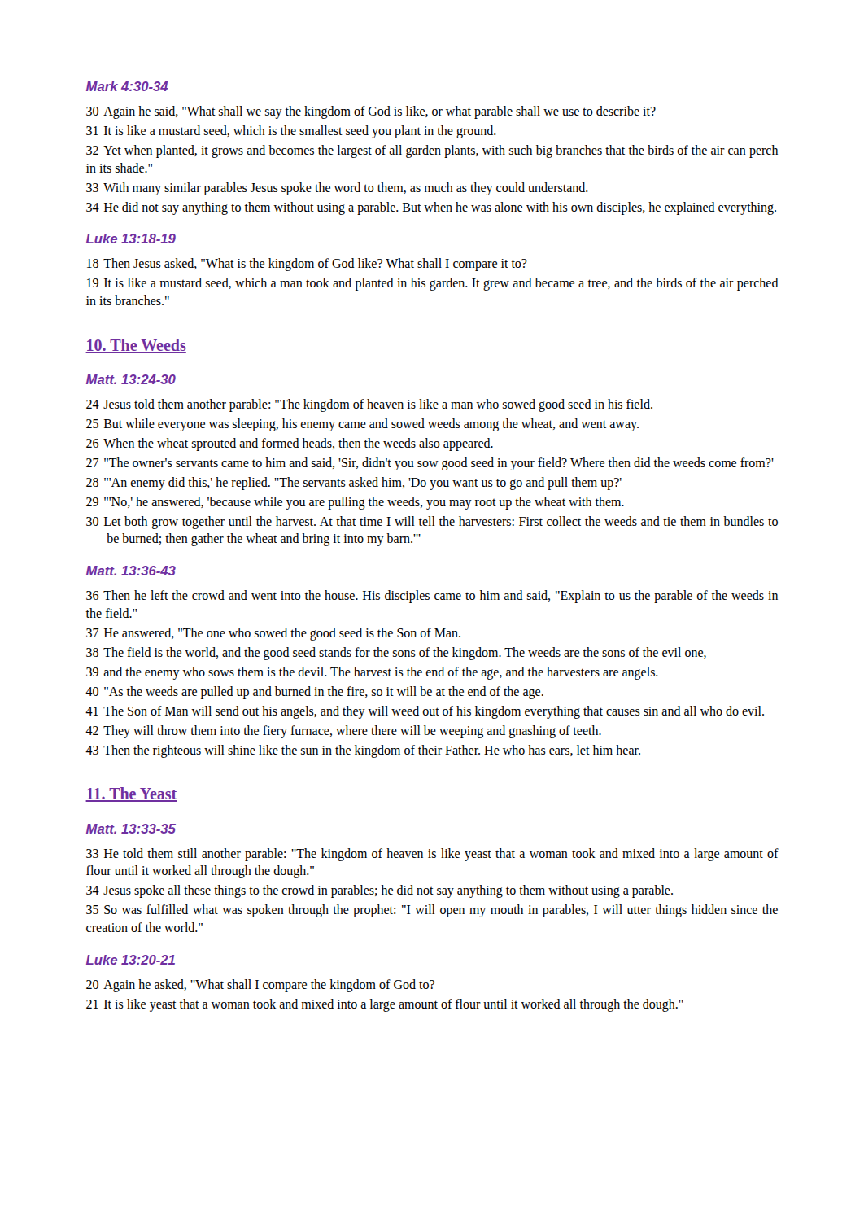Mark 4:30-34
30 Again he said, "What shall we say the kingdom of God is like, or what parable shall we use to describe it?
31 It is like a mustard seed, which is the smallest seed you plant in the ground.
32 Yet when planted, it grows and becomes the largest of all garden plants, with such big branches that the birds of the air can perch in its shade."
33 With many similar parables Jesus spoke the word to them, as much as they could understand.
34 He did not say anything to them without using a parable. But when he was alone with his own disciples, he explained everything.
Luke 13:18-19
18 Then Jesus asked, "What is the kingdom of God like? What shall I compare it to?
19 It is like a mustard seed, which a man took and planted in his garden. It grew and became a tree, and the birds of the air perched in its branches."
10. The Weeds
Matt. 13:24-30
24 Jesus told them another parable: "The kingdom of heaven is like a man who sowed good seed in his field.
25 But while everyone was sleeping, his enemy came and sowed weeds among the wheat, and went away.
26 When the wheat sprouted and formed heads, then the weeds also appeared.
27"The owner's servants came to him and said, 'Sir, didn't you sow good seed in your field? Where then did the weeds come from?'
28"'An enemy did this,' he replied. "The servants asked him, 'Do you want us to go and pull them up?'
29"'No,' he answered, 'because while you are pulling the weeds, you may root up the wheat with them.
30 Let both grow together until the harvest. At that time I will tell the harvesters: First collect the weeds and tie them in bundles to be burned; then gather the wheat and bring it into my barn.'"
Matt. 13:36-43
36 Then he left the crowd and went into the house. His disciples came to him and said, "Explain to us the parable of the weeds in the field."
37 He answered, "The one who sowed the good seed is the Son of Man.
38 The field is the world, and the good seed stands for the sons of the kingdom. The weeds are the sons of the evil one,
39and the enemy who sows them is the devil. The harvest is the end of the age, and the harvesters are angels.
40"As the weeds are pulled up and burned in the fire, so it will be at the end of the age.
41 The Son of Man will send out his angels, and they will weed out of his kingdom everything that causes sin and all who do evil.
42 They will throw them into the fiery furnace, where there will be weeping and gnashing of teeth.
43 Then the righteous will shine like the sun in the kingdom of their Father. He who has ears, let him hear.
11. The Yeast
Matt. 13:33-35
33 He told them still another parable: "The kingdom of heaven is like yeast that a woman took and mixed into a large amount of flour until it worked all through the dough."
34 Jesus spoke all these things to the crowd in parables; he did not say anything to them without using a parable.
35 So was fulfilled what was spoken through the prophet: "I will open my mouth in parables, I will utter things hidden since the creation of the world."
Luke 13:20-21
20 Again he asked, "What shall I compare the kingdom of God to?
21 It is like yeast that a woman took and mixed into a large amount of flour until it worked all through the dough."